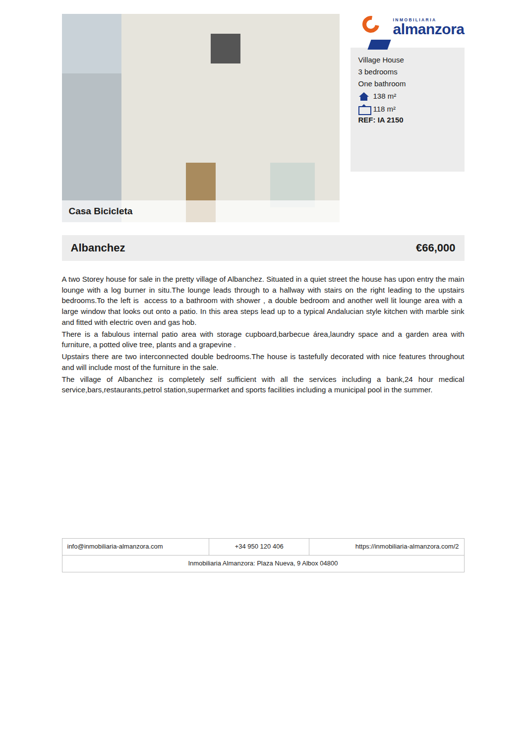Casa Bicicleta
INMOBILIARIA
almanzora
Village House
3 bedrooms
One bathroom
138 m²
118 m²
REF: IA 2150
Albanchez €66,000
A two Storey house for sale in the pretty village of Albanchez. Situated in a quiet street the house has upon entry the main lounge with a log burner in situ.The lounge leads through to a hallway with stairs on the right leading to the upstairs bedrooms.To the left is access to a bathroom with shower , a double bedroom and another well lit lounge area with a large window that looks out onto a patio. In this area steps lead up to a typical Andalucian style kitchen with marble sink and fitted with electric oven and gas hob.
There is a fabulous internal patio area with storage cupboard,barbecue área,laundry space and a garden area with furniture, a potted olive tree, plants and a grapevine .
Upstairs there are two interconnected double bedrooms.The house is tastefully decorated with nice features throughout and will include most of the furniture in the sale.
The village of Albanchez is completely self sufficient with all the services including a bank,24 hour medical service,bars,restaurants,petrol station,supermarket and sports facilities including a municipal pool in the summer.
info@inmobiliaria-almanzora.com
+34 950 120 406
https://inmobiliaria-almanzora.com/2
Inmobiliaria Almanzora: Plaza Nueva, 9 Albox 04800